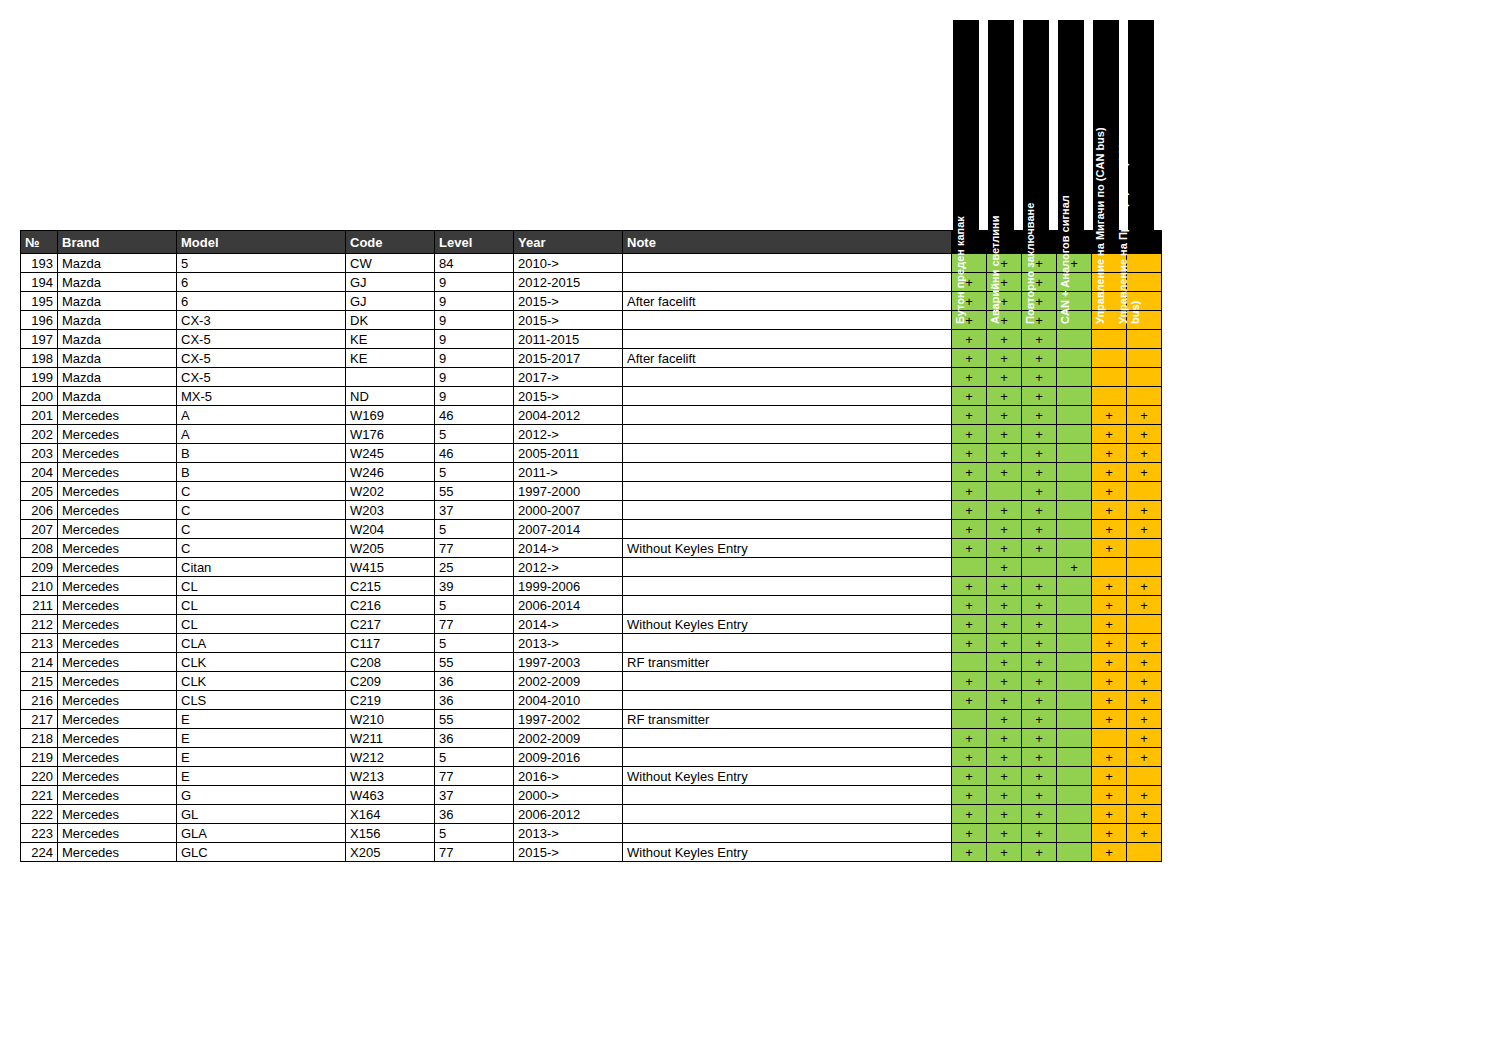| | Бутон преден капак | Аварийни светлини | Повторно заключване | CAN + Аналогов сигнал | Управление на Мигачи по (CAN bus) | Управление на Прозорци по (CAN bus) |
| --- | --- | --- | --- | --- | --- | --- |
| № | Brand | Model | Code | Level | Year | Note | | | | | | |
| 193 | Mazda | 5 | CW | 84 | 2010-> | | | + | + | + | | |
| 194 | Mazda | 6 | GJ | 9 | 2012-2015 | | + | + | + | | | |
| 195 | Mazda | 6 | GJ | 9 | 2015-> | After facelift | + | + | + | | | |
| 196 | Mazda | CX-3 | DK | 9 | 2015-> | | + | + | + | | | |
| 197 | Mazda | CX-5 | KE | 9 | 2011-2015 | | + | + | + | | | |
| 198 | Mazda | CX-5 | KE | 9 | 2015-2017 | After facelift | + | + | + | | | |
| 199 | Mazda | CX-5 | | 9 | 2017-> | | + | + | + | | | |
| 200 | Mazda | MX-5 | ND | 9 | 2015-> | | + | + | + | | | |
| 201 | Mercedes | A | W169 | 46 | 2004-2012 | | + | + | + | | + | + |
| 202 | Mercedes | A | W176 | 5 | 2012-> | | + | + | + | | + | + |
| 203 | Mercedes | B | W245 | 46 | 2005-2011 | | + | + | + | | + | + |
| 204 | Mercedes | B | W246 | 5 | 2011-> | | + | + | + | | + | + |
| 205 | Mercedes | C | W202 | 55 | 1997-2000 | | + | | + | | + | |
| 206 | Mercedes | C | W203 | 37 | 2000-2007 | | + | + | + | | + | + |
| 207 | Mercedes | C | W204 | 5 | 2007-2014 | | + | + | + | | + | + |
| 208 | Mercedes | C | W205 | 77 | 2014-> | Without Keyles Entry | + | + | + | | + | |
| 209 | Mercedes | Citan | W415 | 25 | 2012-> | | | + | | + | | |
| 210 | Mercedes | CL | C215 | 39 | 1999-2006 | | + | + | + | | + | + |
| 211 | Mercedes | CL | C216 | 5 | 2006-2014 | | + | + | + | | + | + |
| 212 | Mercedes | CL | C217 | 77 | 2014-> | Without Keyles Entry | + | + | + | | + | |
| 213 | Mercedes | CLA | C117 | 5 | 2013-> | | + | + | + | | + | + |
| 214 | Mercedes | CLK | C208 | 55 | 1997-2003 | RF transmitter | | + | + | | + | + |
| 215 | Mercedes | CLK | C209 | 36 | 2002-2009 | | + | + | + | | + | + |
| 216 | Mercedes | CLS | C219 | 36 | 2004-2010 | | + | + | + | | + | + |
| 217 | Mercedes | E | W210 | 55 | 1997-2002 | RF transmitter | | + | + | | + | + |
| 218 | Mercedes | E | W211 | 36 | 2002-2009 | | + | + | + | | | + |
| 219 | Mercedes | E | W212 | 5 | 2009-2016 | | + | + | + | | + | + |
| 220 | Mercedes | E | W213 | 77 | 2016-> | Without Keyles Entry | + | + | + | | + | |
| 221 | Mercedes | G | W463 | 37 | 2000-> | | + | + | + | | + | + |
| 222 | Mercedes | GL | X164 | 36 | 2006-2012 | | + | + | + | | + | + |
| 223 | Mercedes | GLA | X156 | 5 | 2013-> | | + | + | + | | + | + |
| 224 | Mercedes | GLC | X205 | 77 | 2015-> | Without Keyles Entry | + | + | + | | + | |